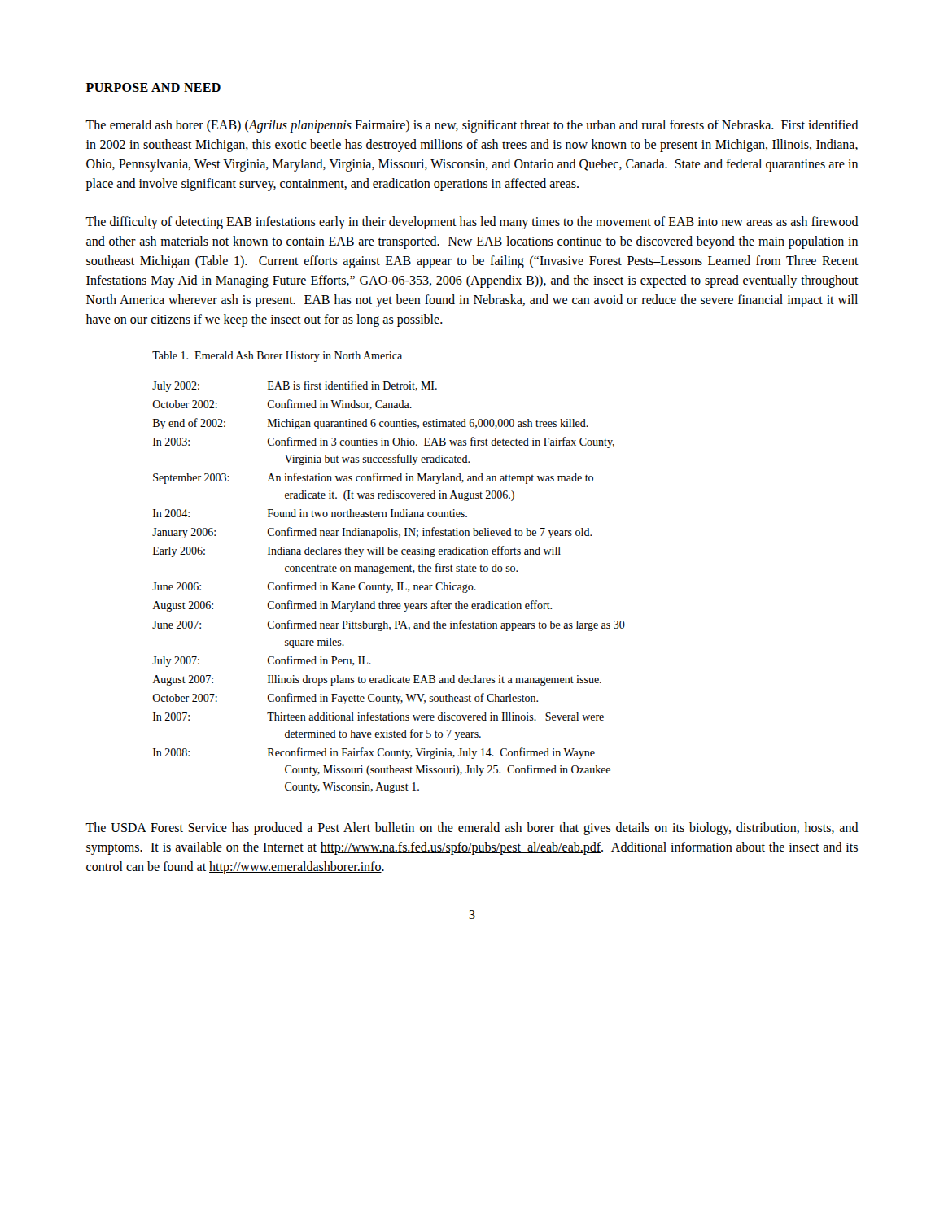PURPOSE AND NEED
The emerald ash borer (EAB) (Agrilus planipennis Fairmaire) is a new, significant threat to the urban and rural forests of Nebraska. First identified in 2002 in southeast Michigan, this exotic beetle has destroyed millions of ash trees and is now known to be present in Michigan, Illinois, Indiana, Ohio, Pennsylvania, West Virginia, Maryland, Virginia, Missouri, Wisconsin, and Ontario and Quebec, Canada. State and federal quarantines are in place and involve significant survey, containment, and eradication operations in affected areas.
The difficulty of detecting EAB infestations early in their development has led many times to the movement of EAB into new areas as ash firewood and other ash materials not known to contain EAB are transported. New EAB locations continue to be discovered beyond the main population in southeast Michigan (Table 1). Current efforts against EAB appear to be failing (“Invasive Forest Pests–Lessons Learned from Three Recent Infestations May Aid in Managing Future Efforts,” GAO-06-353, 2006 (Appendix B)), and the insect is expected to spread eventually throughout North America wherever ash is present. EAB has not yet been found in Nebraska, and we can avoid or reduce the severe financial impact it will have on our citizens if we keep the insect out for as long as possible.
Table 1. Emerald Ash Borer History in North America
| July 2002: | EAB is first identified in Detroit, MI. |
| October 2002: | Confirmed in Windsor, Canada. |
| By end of 2002: | Michigan quarantined 6 counties, estimated 6,000,000 ash trees killed. |
| In 2003: | Confirmed in 3 counties in Ohio. EAB was first detected in Fairfax County, Virginia but was successfully eradicated. |
| September 2003: | An infestation was confirmed in Maryland, and an attempt was made to eradicate it. (It was rediscovered in August 2006.) |
| In 2004: | Found in two northeastern Indiana counties. |
| January 2006: | Confirmed near Indianapolis, IN; infestation believed to be 7 years old. |
| Early 2006: | Indiana declares they will be ceasing eradication efforts and will concentrate on management, the first state to do so. |
| June 2006: | Confirmed in Kane County, IL, near Chicago. |
| August 2006: | Confirmed in Maryland three years after the eradication effort. |
| June 2007: | Confirmed near Pittsburgh, PA, and the infestation appears to be as large as 30 square miles. |
| July 2007: | Confirmed in Peru, IL. |
| August 2007: | Illinois drops plans to eradicate EAB and declares it a management issue. |
| October 2007: | Confirmed in Fayette County, WV, southeast of Charleston. |
| In 2007: | Thirteen additional infestations were discovered in Illinois. Several were determined to have existed for 5 to 7 years. |
| In 2008: | Reconfirmed in Fairfax County, Virginia, July 14. Confirmed in Wayne County, Missouri (southeast Missouri), July 25. Confirmed in Ozaukee County, Wisconsin, August 1. |
The USDA Forest Service has produced a Pest Alert bulletin on the emerald ash borer that gives details on its biology, distribution, hosts, and symptoms. It is available on the Internet at http://www.na.fs.fed.us/spfo/pubs/pest_al/eab/eab.pdf. Additional information about the insect and its control can be found at http://www.emeraldashborer.info.
3